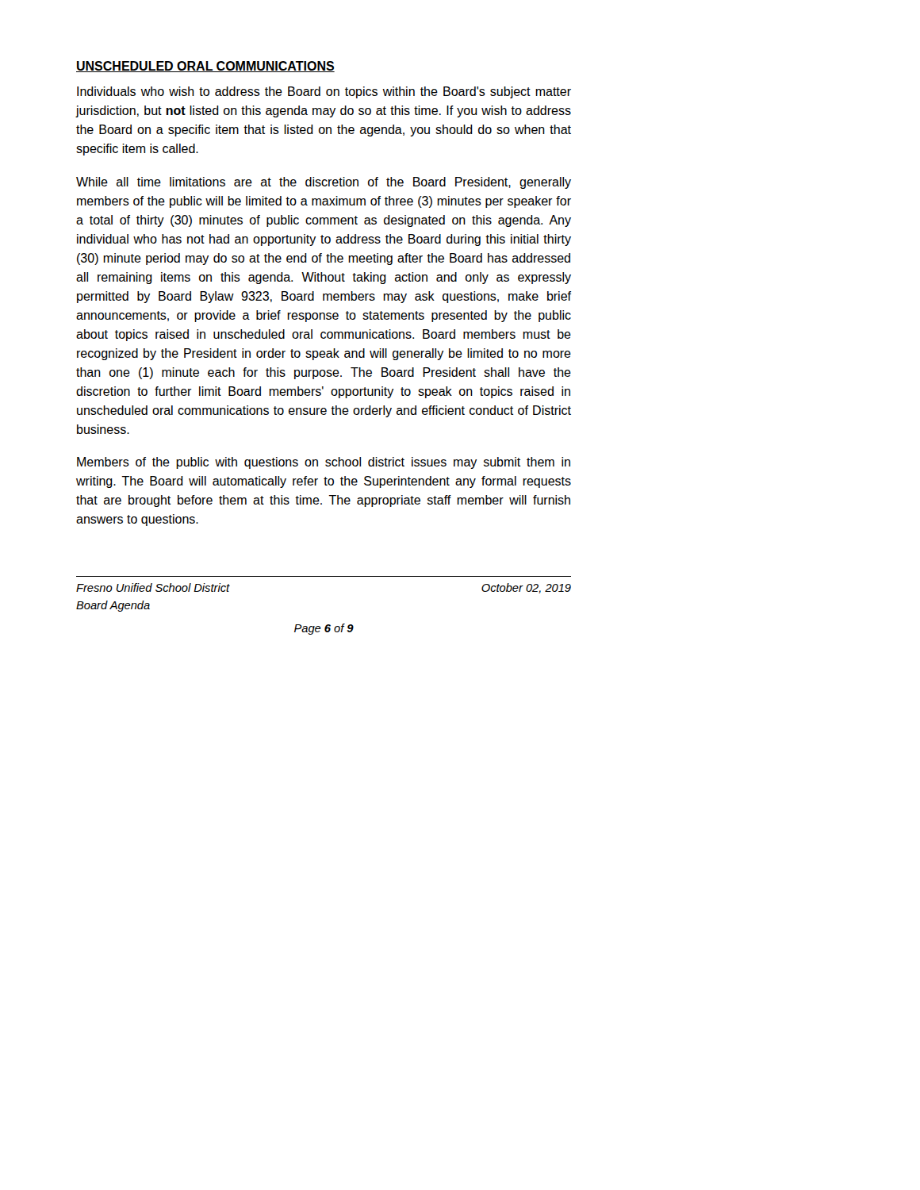UNSCHEDULED ORAL COMMUNICATIONS
Individuals who wish to address the Board on topics within the Board's subject matter jurisdiction, but not listed on this agenda may do so at this time. If you wish to address the Board on a specific item that is listed on the agenda, you should do so when that specific item is called.
While all time limitations are at the discretion of the Board President, generally members of the public will be limited to a maximum of three (3) minutes per speaker for a total of thirty (30) minutes of public comment as designated on this agenda. Any individual who has not had an opportunity to address the Board during this initial thirty (30) minute period may do so at the end of the meeting after the Board has addressed all remaining items on this agenda. Without taking action and only as expressly permitted by Board Bylaw 9323, Board members may ask questions, make brief announcements, or provide a brief response to statements presented by the public about topics raised in unscheduled oral communications. Board members must be recognized by the President in order to speak and will generally be limited to no more than one (1) minute each for this purpose. The Board President shall have the discretion to further limit Board members' opportunity to speak on topics raised in unscheduled oral communications to ensure the orderly and efficient conduct of District business.
Members of the public with questions on school district issues may submit them in writing. The Board will automatically refer to the Superintendent any formal requests that are brought before them at this time. The appropriate staff member will furnish answers to questions.
Fresno Unified School District October 02, 2019
Board Agenda
Page 6 of 9